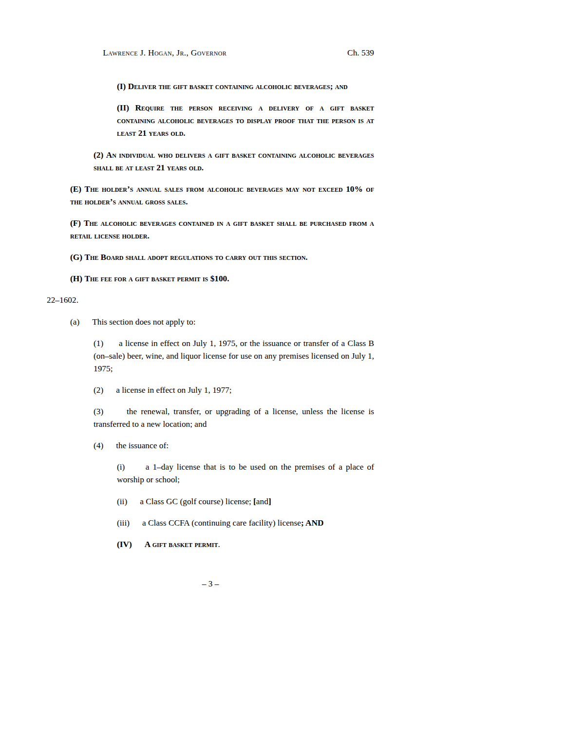Lawrence J. Hogan, Jr., Governor Ch. 539
(I) Deliver the gift basket containing alcoholic beverages; and
(II) Require the person receiving a delivery of a gift basket containing alcoholic beverages to display proof that the person is at least 21 years old.
(2) An individual who delivers a gift basket containing alcoholic beverages shall be at least 21 years old.
(E) The holder’s annual sales from alcoholic beverages may not exceed 10% of the holder’s annual gross sales.
(F) The alcoholic beverages contained in a gift basket shall be purchased from a retail license holder.
(G) The Board shall adopt regulations to carry out this section.
(H) The fee for a gift basket permit is $100.
22–1602.
(a) This section does not apply to:
(1) a license in effect on July 1, 1975, or the issuance or transfer of a Class B (on–sale) beer, wine, and liquor license for use on any premises licensed on July 1, 1975;
(2) a license in effect on July 1, 1977;
(3) the renewal, transfer, or upgrading of a license, unless the license is transferred to a new location; and
(4) the issuance of:
(i) a 1–day license that is to be used on the premises of a place of worship or school;
(ii) a Class GC (golf course) license; [and]
(iii) a Class CCFA (continuing care facility) license; AND
(IV) A gift basket permit.
– 3 –